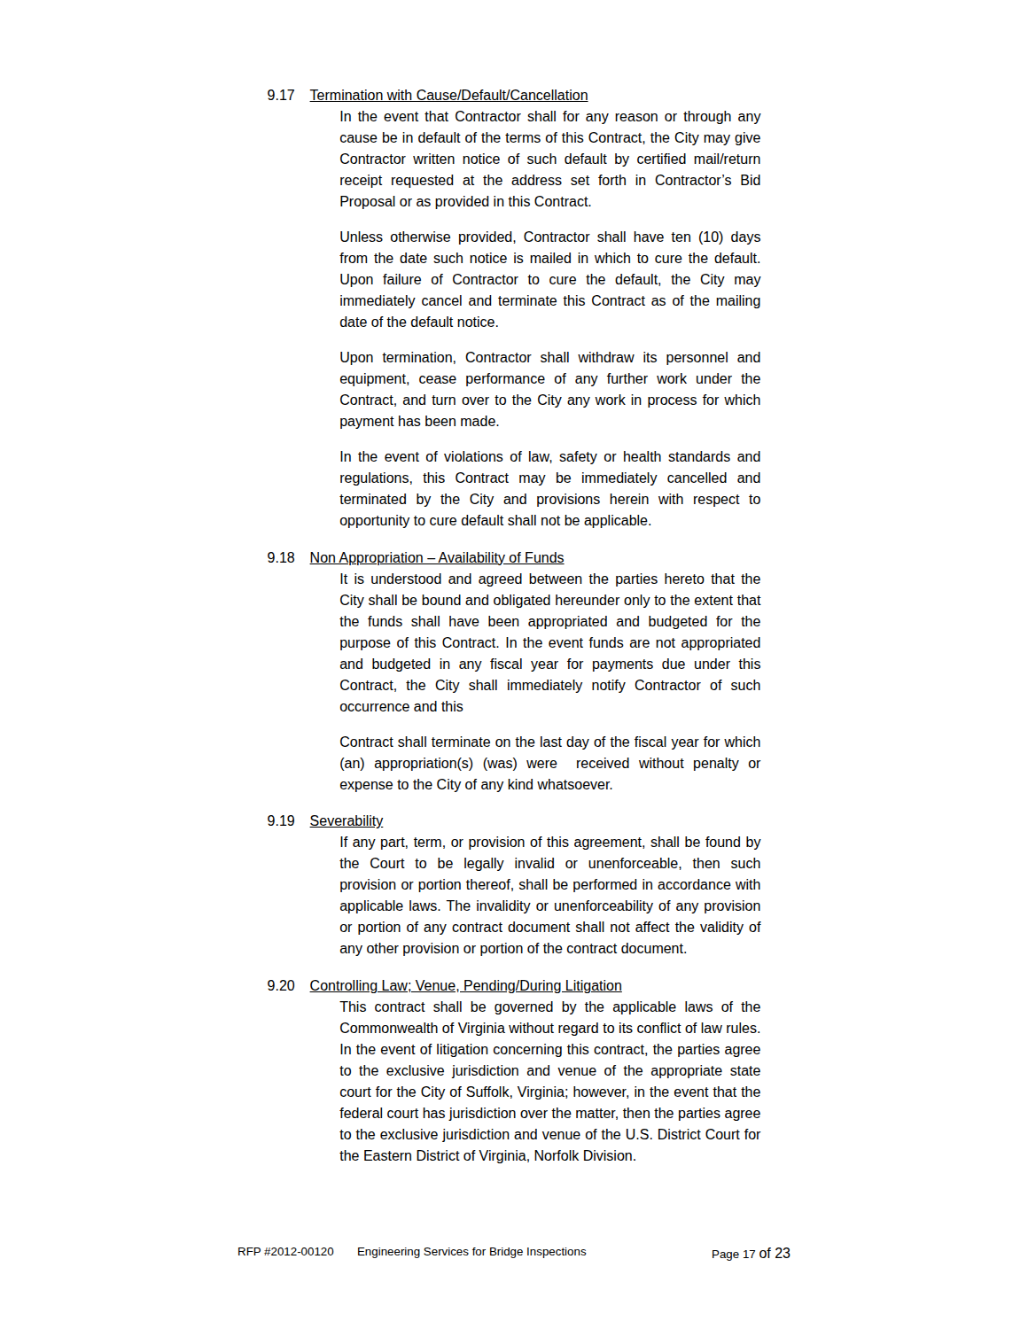9.17
Termination with Cause/Default/Cancellation
In the event that Contractor shall for any reason or through any cause be in default of the terms of this Contract, the City may give Contractor written notice of such default by certified mail/return receipt requested at the address set forth in Contractor’s Bid Proposal or as provided in this Contract.
Unless otherwise provided, Contractor shall have ten (10) days from the date such notice is mailed in which to cure the default. Upon failure of Contractor to cure the default, the City may immediately cancel and terminate this Contract as of the mailing date of the default notice.
Upon termination, Contractor shall withdraw its personnel and equipment, cease performance of any further work under the Contract, and turn over to the City any work in process for which payment has been made.
In the event of violations of law, safety or health standards and regulations, this Contract may be immediately cancelled and terminated by the City and provisions herein with respect to opportunity to cure default shall not be applicable.
9.18
Non Appropriation – Availability of Funds
It is understood and agreed between the parties hereto that the City shall be bound and obligated hereunder only to the extent that the funds shall have been appropriated and budgeted for the purpose of this Contract. In the event funds are not appropriated and budgeted in any fiscal year for payments due under this Contract, the City shall immediately notify Contractor of such occurrence and this
Contract shall terminate on the last day of the fiscal year for which (an) appropriation(s) (was) were received without penalty or expense to the City of any kind whatsoever.
9.19
Severability
If any part, term, or provision of this agreement, shall be found by the Court to be legally invalid or unenforceable, then such provision or portion thereof, shall be performed in accordance with applicable laws. The invalidity or unenforceability of any provision or portion of any contract document shall not affect the validity of any other provision or portion of the contract document.
9.20
Controlling Law; Venue, Pending/During Litigation
This contract shall be governed by the applicable laws of the Commonwealth of Virginia without regard to its conflict of law rules. In the event of litigation concerning this contract, the parties agree to the exclusive jurisdiction and venue of the appropriate state court for the City of Suffolk, Virginia; however, in the event that the federal court has jurisdiction over the matter, then the parties agree to the exclusive jurisdiction and venue of the U.S. District Court for the Eastern District of Virginia, Norfolk Division.
RFP #2012-00120
Engineering Services for Bridge Inspections
Page 17 of 23